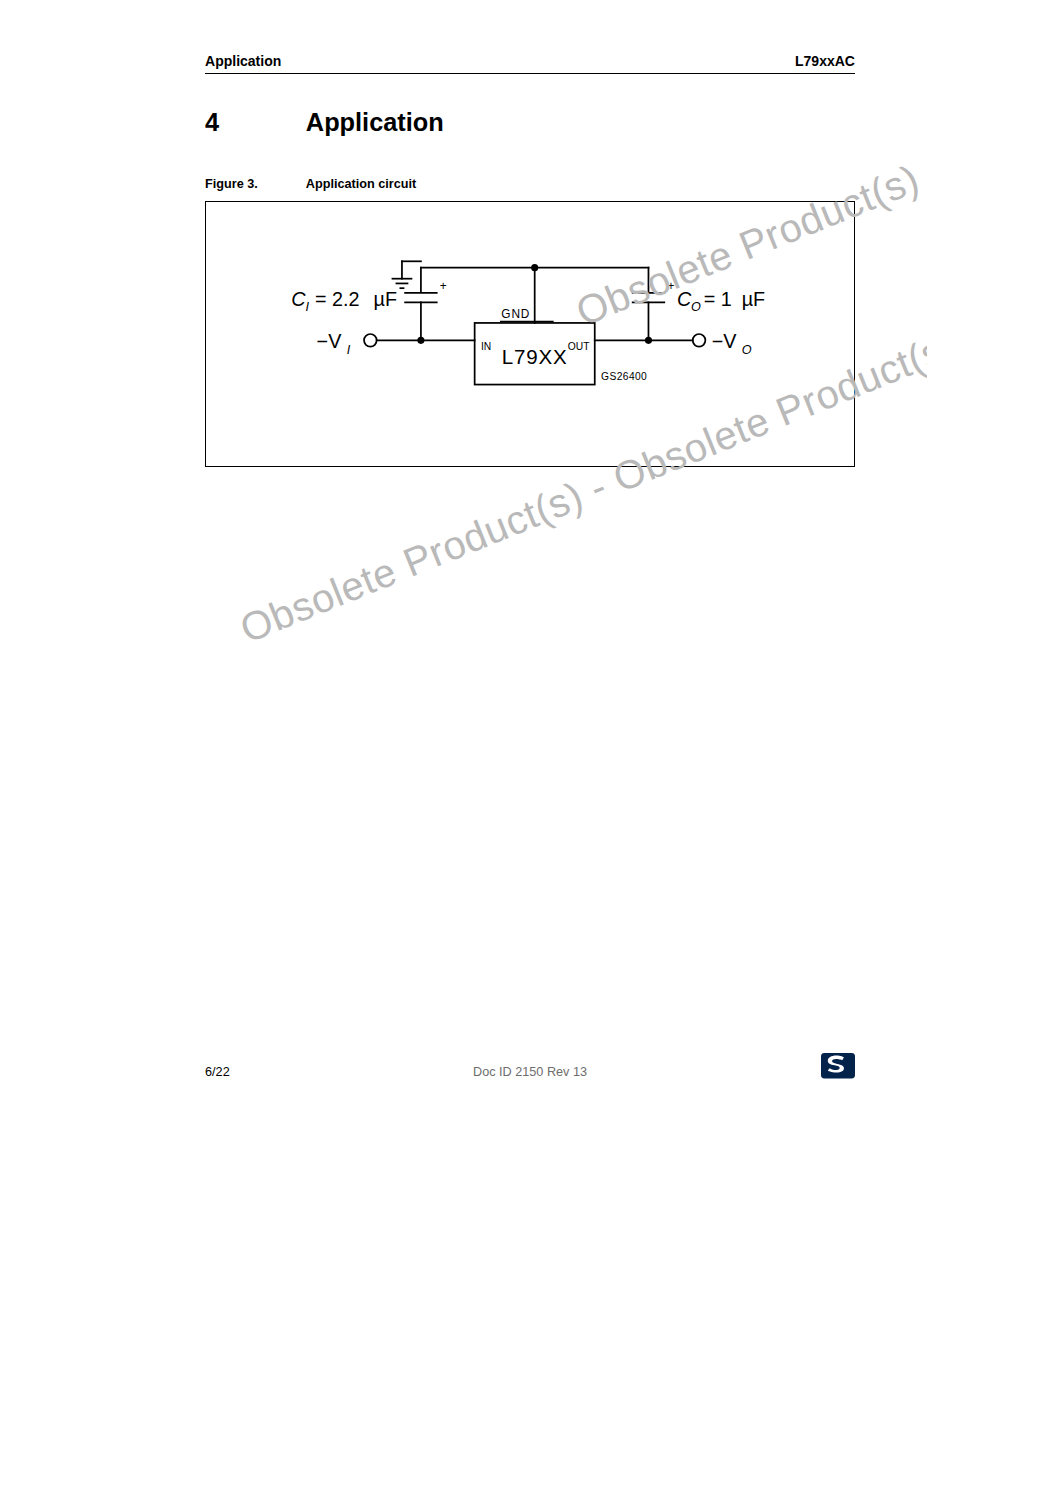Application
L79xxAC
4 Application
Figure 3. Application circuit
+ + C I = 2.2 µF C O = 1 µF −V I −V O GND IN OUT L79XX GS26400
Obsolete Product(s)
Obsolete Product(s) - Obsolete Product(s)
6/22
Doc ID 2150 Rev 13